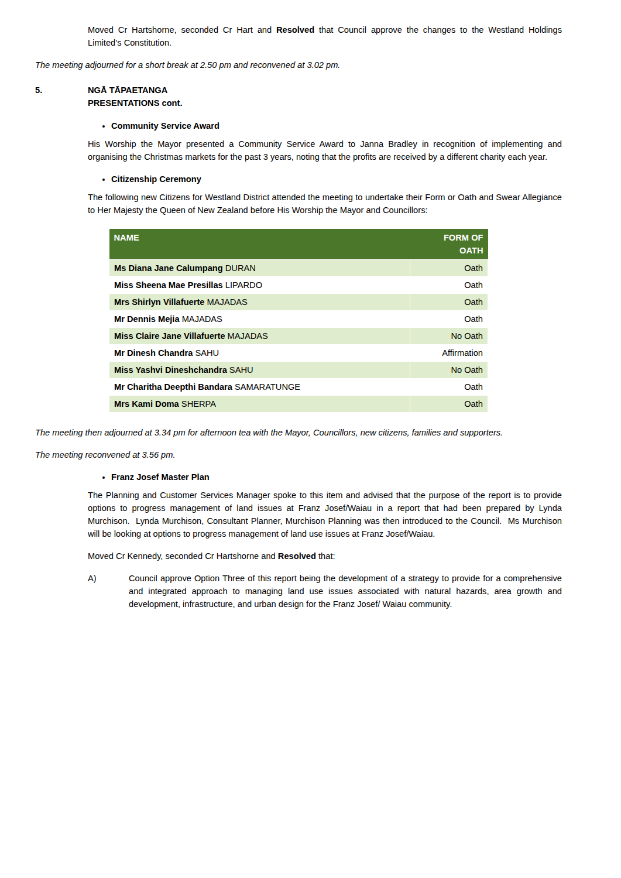Moved Cr Hartshorne, seconded Cr Hart and Resolved that Council approve the changes to the Westland Holdings Limited’s Constitution.
The meeting adjourned for a short break at 2.50 pm and reconvened at 3.02 pm.
5.
NGĀ TĀPAETANGA
PRESENTATIONS cont.
Community Service Award
His Worship the Mayor presented a Community Service Award to Janna Bradley in recognition of implementing and organising the Christmas markets for the past 3 years, noting that the profits are received by a different charity each year.
Citizenship Ceremony
The following new Citizens for Westland District attended the meeting to undertake their Form or Oath and Swear Allegiance to Her Majesty the Queen of New Zealand before His Worship the Mayor and Councillors:
| NAME | FORM OF OATH |
| --- | --- |
| Ms Diana Jane Calumpang DURAN | Oath |
| Miss Sheena Mae Presillas LIPARDO | Oath |
| Mrs Shirlyn Villafuerte MAJADAS | Oath |
| Mr Dennis Mejia MAJADAS | Oath |
| Miss Claire Jane Villafuerte MAJADAS | No Oath |
| Mr Dinesh Chandra SAHU | Affirmation |
| Miss Yashvi Dineshchandra SAHU | No Oath |
| Mr Charitha Deepthi Bandara SAMARATUNGE | Oath |
| Mrs Kami Doma SHERPA | Oath |
The meeting then adjourned at 3.34 pm for afternoon tea with the Mayor, Councillors, new citizens, families and supporters.
The meeting reconvened at 3.56 pm.
Franz Josef Master Plan
The Planning and Customer Services Manager spoke to this item and advised that the purpose of the report is to provide options to progress management of land issues at Franz Josef/Waiau in a report that had been prepared by Lynda Murchison. Lynda Murchison, Consultant Planner, Murchison Planning was then introduced to the Council. Ms Murchison will be looking at options to progress management of land use issues at Franz Josef/Waiau.
Moved Cr Kennedy, seconded Cr Hartshorne and Resolved that:
A)
Council approve Option Three of this report being the development of a strategy to provide for a comprehensive and integrated approach to managing land use issues associated with natural hazards, area growth and development, infrastructure, and urban design for the Franz Josef/ Waiau community.